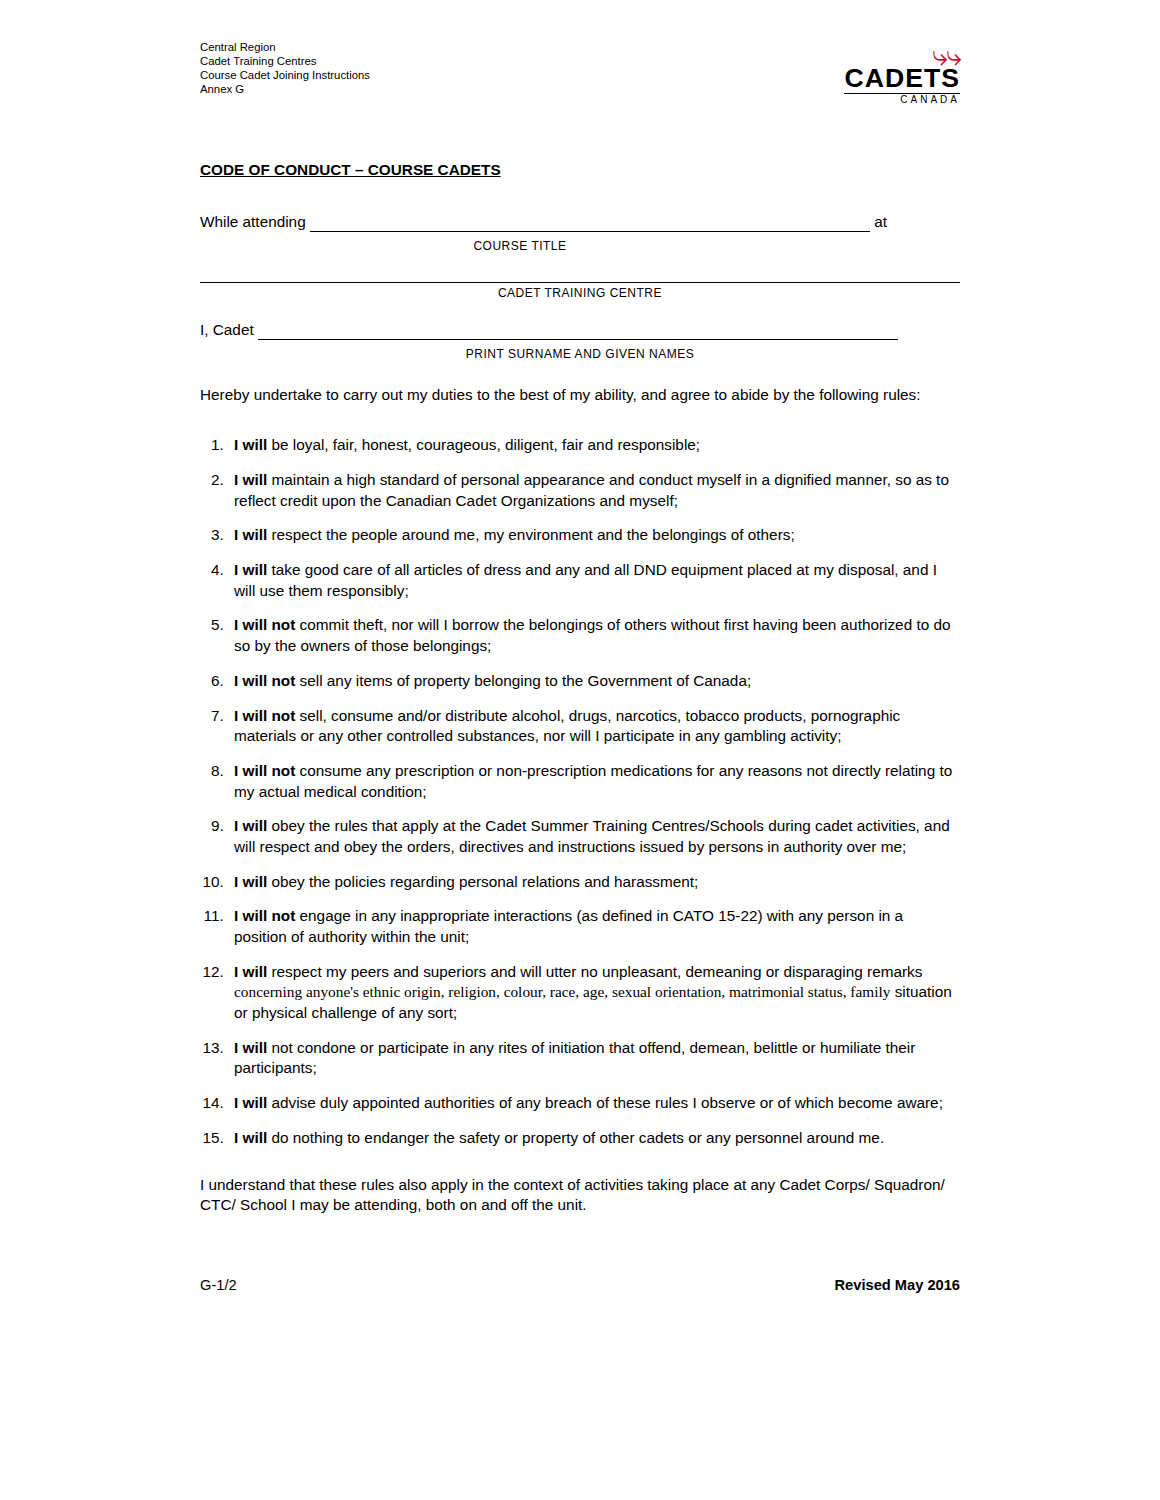Central Region
Cadet Training Centres
Course Cadet Joining Instructions
Annex G
⤷⤷ CADETS CANADA
CODE OF CONDUCT – COURSE CADETS
While attending at
COURSE TITLE
CADET TRAINING CENTRE
I, Cadet
PRINT SURNAME AND GIVEN NAMES
Hereby undertake to carry out my duties to the best of my ability, and agree to abide by the following rules:
I will be loyal, fair, honest, courageous, diligent, fair and responsible;
I will maintain a high standard of personal appearance and conduct myself in a dignified manner, so as to reflect credit upon the Canadian Cadet Organizations and myself;
I will respect the people around me, my environment and the belongings of others;
I will take good care of all articles of dress and any and all DND equipment placed at my disposal, and I will use them responsibly;
I will not commit theft, nor will I borrow the belongings of others without first having been authorized to do so by the owners of those belongings;
I will not sell any items of property belonging to the Government of Canada;
I will not sell, consume and/or distribute alcohol, drugs, narcotics, tobacco products, pornographic materials or any other controlled substances, nor will I participate in any gambling activity;
I will not consume any prescription or non-prescription medications for any reasons not directly relating to my actual medical condition;
I will obey the rules that apply at the Cadet Summer Training Centres/Schools during cadet activities, and will respect and obey the orders, directives and instructions issued by persons in authority over me;
I will obey the policies regarding personal relations and harassment;
I will not engage in any inappropriate interactions (as defined in CATO 15-22) with any person in a position of authority within the unit;
I will respect my peers and superiors and will utter no unpleasant, demeaning or disparaging remarks concerning anyone's ethnic origin, religion, colour, race, age, sexual orientation, matrimonial status, family situation or physical challenge of any sort;
I will not condone or participate in any rites of initiation that offend, demean, belittle or humiliate their participants;
I will advise duly appointed authorities of any breach of these rules I observe or of which become aware;
I will do nothing to endanger the safety or property of other cadets or any personnel around me.
I understand that these rules also apply in the context of activities taking place at any Cadet Corps/ Squadron/ CTC/ School I may be attending, both on and off the unit.
G-1/2
Revised May 2016